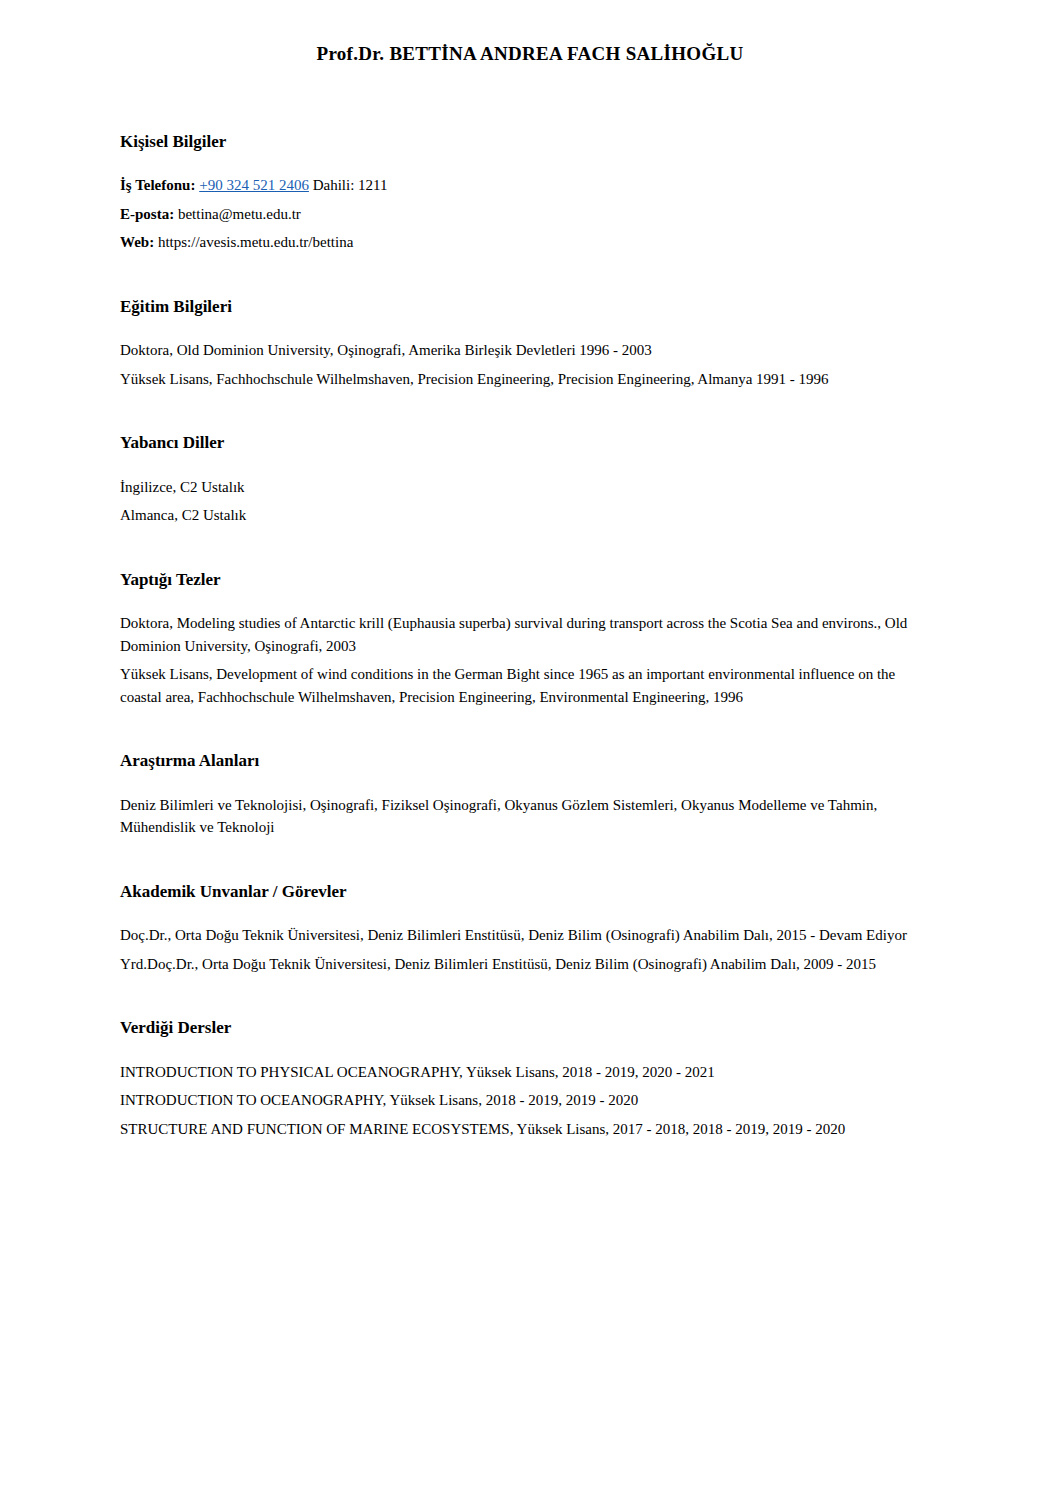Prof.Dr. BETTİNA ANDREA FACH SALİHOĞLU
Kişisel Bilgiler
İş Telefonu: +90 324 521 2406 Dahili: 1211
E-posta: bettina@metu.edu.tr
Web: https://avesis.metu.edu.tr/bettina
Eğitim Bilgileri
Doktora, Old Dominion University, Oşinografi, Amerika Birleşik Devletleri 1996 - 2003
Yüksek Lisans, Fachhochschule Wilhelmshaven, Precision Engineering, Precision Engineering, Almanya 1991 - 1996
Yabancı Diller
İngilizce, C2 Ustalık
Almanca, C2 Ustalık
Yaptığı Tezler
Doktora, Modeling studies of Antarctic krill (Euphausia superba) survival during transport across the Scotia Sea and environs., Old Dominion University, Oşinografi, 2003
Yüksek Lisans, Development of wind conditions in the German Bight since 1965 as an important environmental influence on the coastal area, Fachhochschule Wilhelmshaven, Precision Engineering, Environmental Engineering, 1996
Araştırma Alanları
Deniz Bilimleri ve Teknolojisi, Oşinografi, Fiziksel Oşinografi, Okyanus Gözlem Sistemleri, Okyanus Modelleme ve Tahmin, Mühendislik ve Teknoloji
Akademik Unvanlar / Görevler
Doç.Dr., Orta Doğu Teknik Üniversitesi, Deniz Bilimleri Enstitüsü, Deniz Bilim (Osinografi) Anabilim Dalı, 2015 - Devam Ediyor
Yrd.Doç.Dr., Orta Doğu Teknik Üniversitesi, Deniz Bilimleri Enstitüsü, Deniz Bilim (Osinografi) Anabilim Dalı, 2009 - 2015
Verdiği Dersler
INTRODUCTION TO PHYSICAL OCEANOGRAPHY, Yüksek Lisans, 2018 - 2019, 2020 - 2021
INTRODUCTION TO OCEANOGRAPHY, Yüksek Lisans, 2018 - 2019, 2019 - 2020
STRUCTURE AND FUNCTION OF MARINE ECOSYSTEMS, Yüksek Lisans, 2017 - 2018, 2018 - 2019, 2019 - 2020